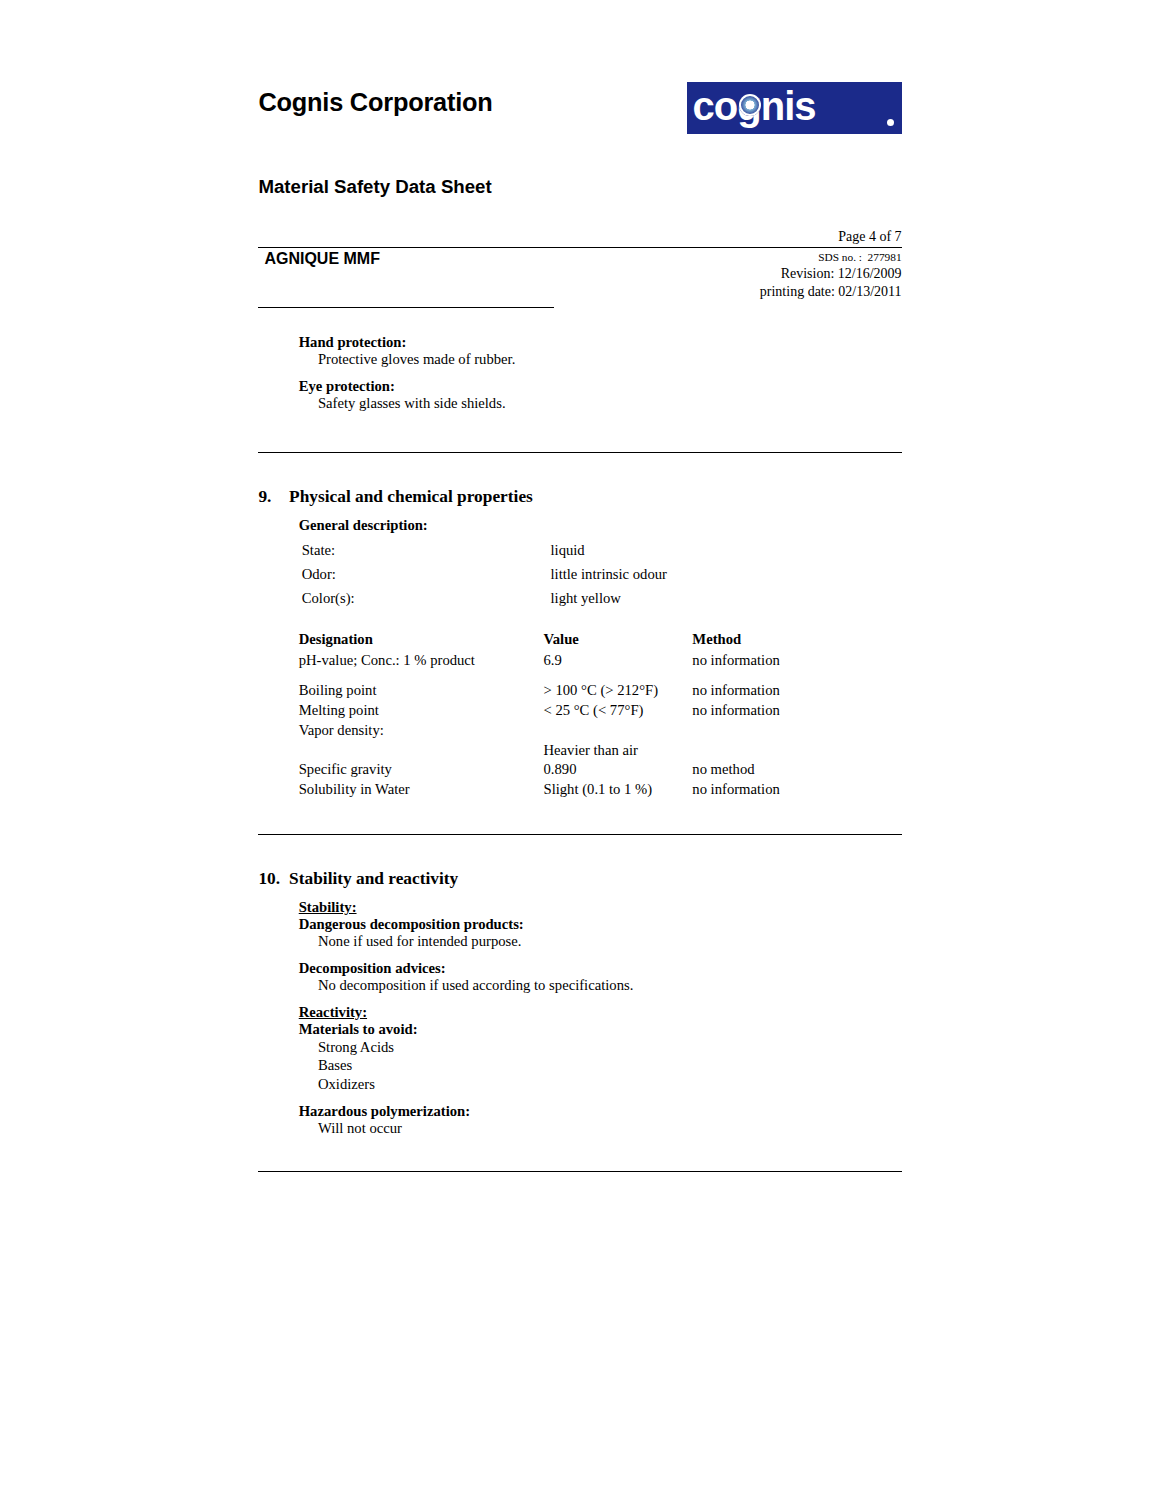Cognis Corporation
cognis
Material Safety Data Sheet
Page 4 of 7
AGNIQUE MMF
SDS no. : 277981
Revision: 12/16/2009
printing date: 02/13/2011
Hand protection:
Protective gloves made of rubber.
Eye protection:
Safety glasses with side shields.
9. Physical and chemical properties
General description:
| State: | liquid |
| Odor: | little intrinsic odour |
| Color(s): | light yellow |
| Designation | Value | Method |
| pH-value; Conc.: 1 % product | 6.9 | no information |
| Boiling point | > 100 °C (> 212°F) | no information |
| Melting point | < 25 °C (< 77°F) | no information |
| Vapor density: | | |
| | Heavier than air | |
| Specific gravity | 0.890 | no method |
| Solubility in Water | Slight (0.1 to 1 %) | no information |
10. Stability and reactivity
Stability:
Dangerous decomposition products:
None if used for intended purpose.
Decomposition advices:
No decomposition if used according to specifications.
Reactivity:
Materials to avoid:
Strong Acids
Bases
Oxidizers
Hazardous polymerization:
Will not occur